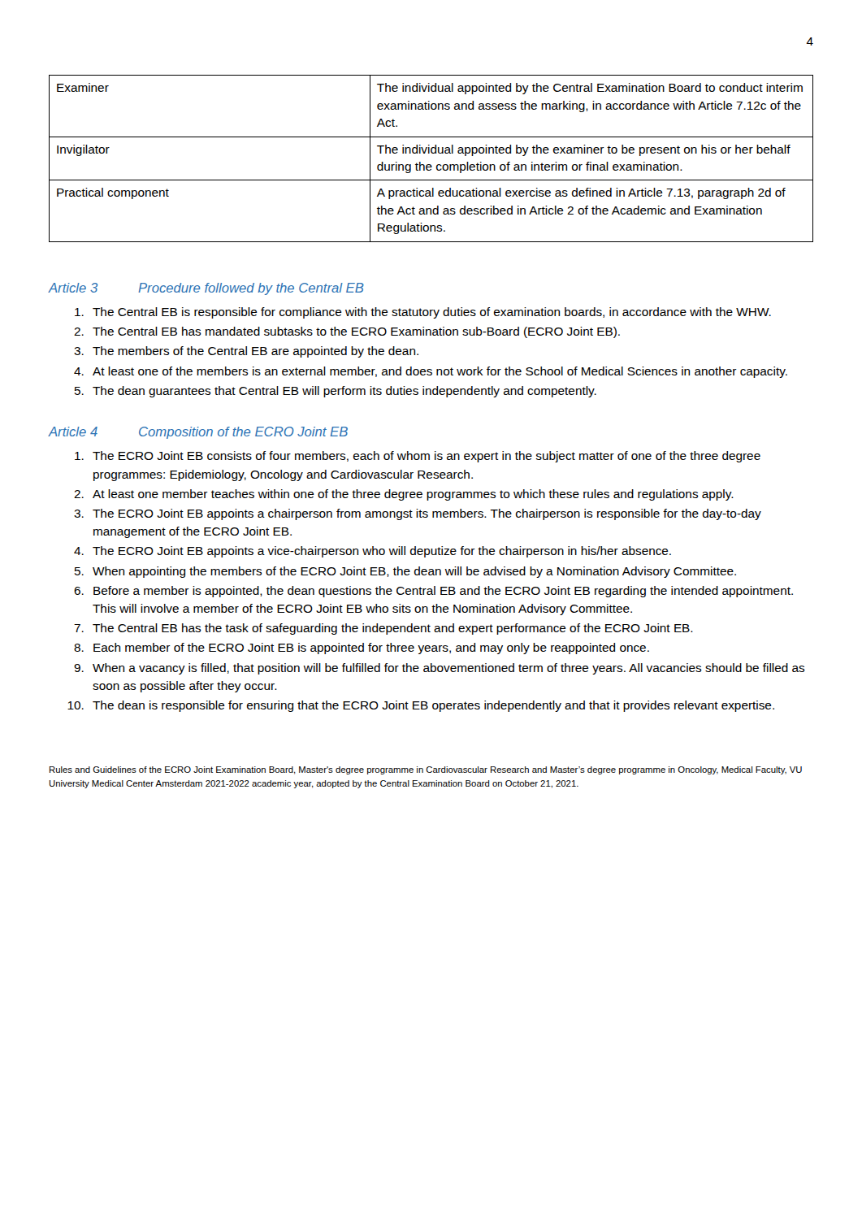4
| Examiner | The individual appointed by the Central Examination Board to conduct interim examinations and assess the marking, in accordance with Article 7.12c of the Act. |
| Invigilator | The individual appointed by the examiner to be present on his or her behalf during the completion of an interim or final examination. |
| Practical component | A practical educational exercise as defined in Article 7.13, paragraph 2d of the Act and as described in Article 2 of the Academic and Examination Regulations. |
Article 3 Procedure followed by the Central EB
The Central EB is responsible for compliance with the statutory duties of examination boards, in accordance with the WHW.
The Central EB has mandated subtasks to the ECRO Examination sub-Board (ECRO Joint EB).
The members of the Central EB are appointed by the dean.
At least one of the members is an external member, and does not work for the School of Medical Sciences in another capacity.
The dean guarantees that Central EB will perform its duties independently and competently.
Article 4 Composition of the ECRO Joint EB
The ECRO Joint EB consists of four members, each of whom is an expert in the subject matter of one of the three degree programmes: Epidemiology, Oncology and Cardiovascular Research.
At least one member teaches within one of the three degree programmes to which these rules and regulations apply.
The ECRO Joint EB appoints a chairperson from amongst its members. The chairperson is responsible for the day-to-day management of the ECRO Joint EB.
The ECRO Joint EB appoints a vice-chairperson who will deputize for the chairperson in his/her absence.
When appointing the members of the ECRO Joint EB, the dean will be advised by a Nomination Advisory Committee.
Before a member is appointed, the dean questions the Central EB and the ECRO Joint EB regarding the intended appointment. This will involve a member of the ECRO Joint EB who sits on the Nomination Advisory Committee.
The Central EB has the task of safeguarding the independent and expert performance of the ECRO Joint EB.
Each member of the ECRO Joint EB is appointed for three years, and may only be reappointed once.
When a vacancy is filled, that position will be fulfilled for the abovementioned term of three years. All vacancies should be filled as soon as possible after they occur.
The dean is responsible for ensuring that the ECRO Joint EB operates independently and that it provides relevant expertise.
Rules and Guidelines of the ECRO Joint Examination Board, Master's degree programme in Cardiovascular Research and Master’s degree programme in Oncology, Medical Faculty, VU University Medical Center Amsterdam 2021-2022 academic year, adopted by the Central Examination Board on October 21, 2021.